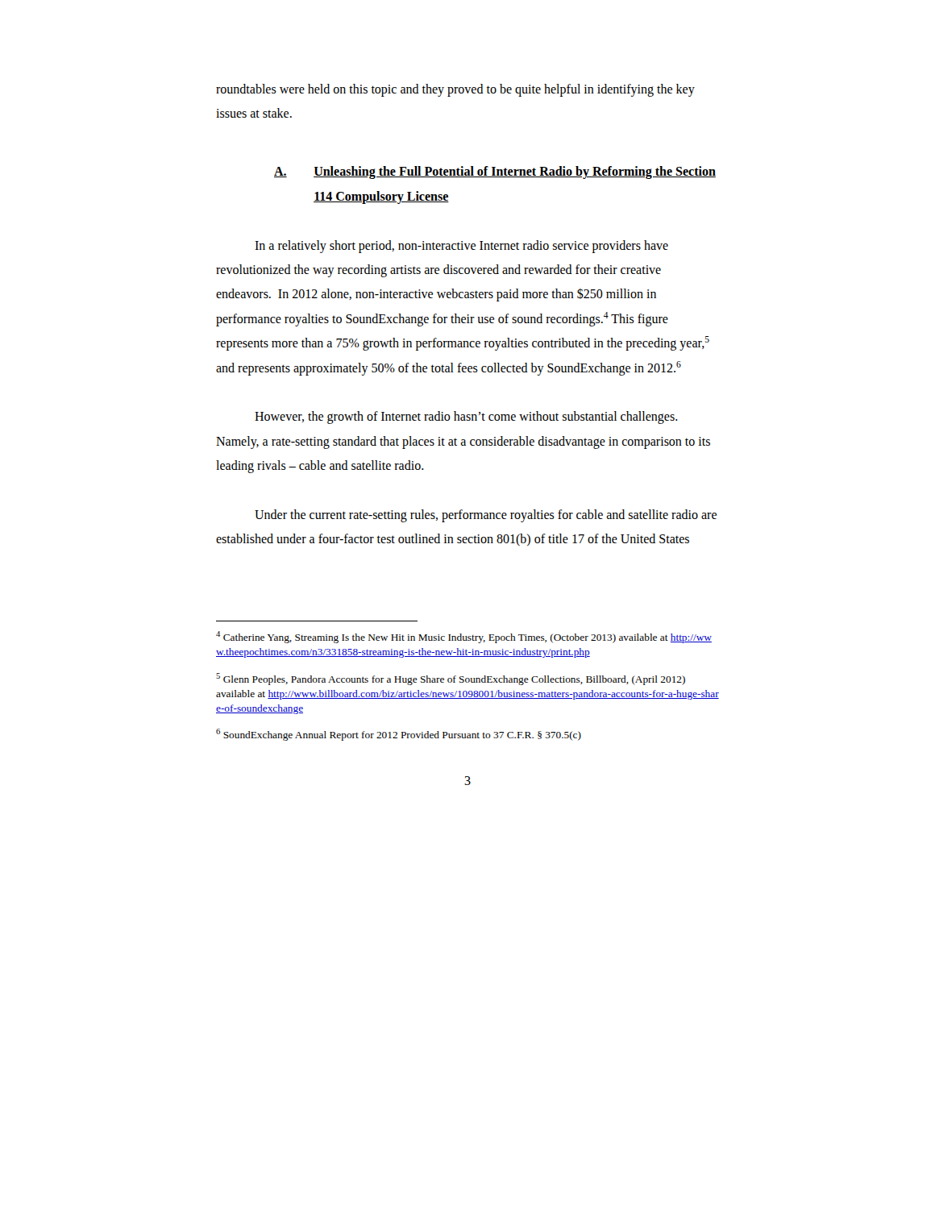roundtables were held on this topic and they proved to be quite helpful in identifying the key issues at stake.
A. Unleashing the Full Potential of Internet Radio by Reforming the Section 114 Compulsory License
In a relatively short period, non-interactive Internet radio service providers have revolutionized the way recording artists are discovered and rewarded for their creative endeavors. In 2012 alone, non-interactive webcasters paid more than $250 million in performance royalties to SoundExchange for their use of sound recordings.4 This figure represents more than a 75% growth in performance royalties contributed in the preceding year,5 and represents approximately 50% of the total fees collected by SoundExchange in 2012.6
However, the growth of Internet radio hasn’t come without substantial challenges. Namely, a rate-setting standard that places it at a considerable disadvantage in comparison to its leading rivals – cable and satellite radio.
Under the current rate-setting rules, performance royalties for cable and satellite radio are established under a four-factor test outlined in section 801(b) of title 17 of the United States
4 Catherine Yang, Streaming Is the New Hit in Music Industry, Epoch Times, (October 2013) available at http://www.theepochtimes.com/n3/331858-streaming-is-the-new-hit-in-music-industry/print.php
5 Glenn Peoples, Pandora Accounts for a Huge Share of SoundExchange Collections, Billboard, (April 2012) available at http://www.billboard.com/biz/articles/news/1098001/business-matters-pandora-accounts-for-a-huge-share-of-soundexchange
6 SoundExchange Annual Report for 2012 Provided Pursuant to 37 C.F.R. § 370.5(c)
3